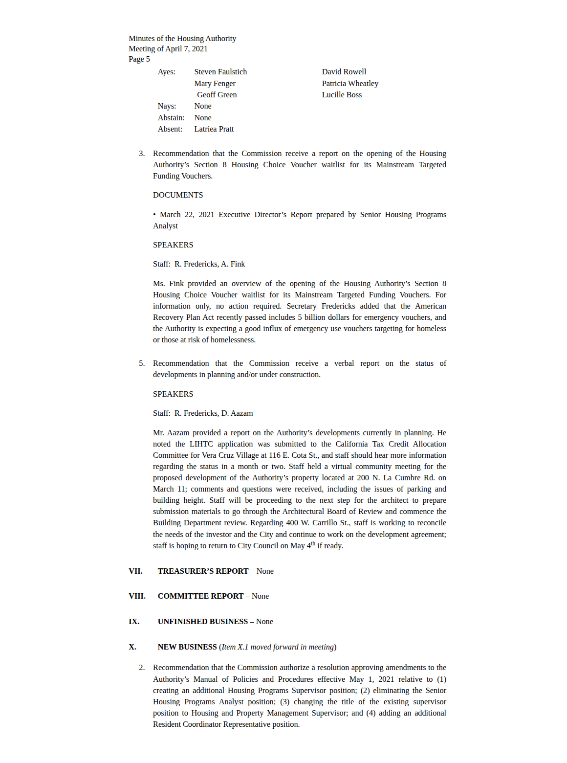Minutes of the Housing Authority
Meeting of April 7, 2021
Page 5
| Ayes: | Steven Faulstich | David Rowell |
| | Mary Fenger | Patricia Wheatley |
| | Geoff Green | Lucille Boss |
| Nays: | None | |
| Abstain: | None | |
| Absent: | Latriea Pratt | |
3.
Recommendation that the Commission receive a report on the opening of the Housing Authority’s Section 8 Housing Choice Voucher waitlist for its Mainstream Targeted Funding Vouchers.
DOCUMENTS
• March 22, 2021 Executive Director’s Report prepared by Senior Housing Programs Analyst
SPEAKERS
Staff: R. Fredericks, A. Fink
Ms. Fink provided an overview of the opening of the Housing Authority’s Section 8 Housing Choice Voucher waitlist for its Mainstream Targeted Funding Vouchers. For information only, no action required. Secretary Fredericks added that the American Recovery Plan Act recently passed includes 5 billion dollars for emergency vouchers, and the Authority is expecting a good influx of emergency use vouchers targeting for homeless or those at risk of homelessness.
5.
Recommendation that the Commission receive a verbal report on the status of developments in planning and/or under construction.
SPEAKERS
Staff: R. Fredericks, D. Aazam
Mr. Aazam provided a report on the Authority’s developments currently in planning. He noted the LIHTC application was submitted to the California Tax Credit Allocation Committee for Vera Cruz Village at 116 E. Cota St., and staff should hear more information regarding the status in a month or two. Staff held a virtual community meeting for the proposed development of the Authority’s property located at 200 N. La Cumbre Rd. on March 11; comments and questions were received, including the issues of parking and building height. Staff will be proceeding to the next step for the architect to prepare submission materials to go through the Architectural Board of Review and commence the Building Department review. Regarding 400 W. Carrillo St., staff is working to reconcile the needs of the investor and the City and continue to work on the development agreement; staff is hoping to return to City Council on May 4th if ready.
VII.
TREASURER’S REPORT – None
VIII.
COMMITTEE REPORT – None
IX.
UNFINISHED BUSINESS – None
X.
NEW BUSINESS (Item X.1 moved forward in meeting)
2.
Recommendation that the Commission authorize a resolution approving amendments to the Authority’s Manual of Policies and Procedures effective May 1, 2021 relative to (1) creating an additional Housing Programs Supervisor position; (2) eliminating the Senior Housing Programs Analyst position; (3) changing the title of the existing supervisor position to Housing and Property Management Supervisor; and (4) adding an additional Resident Coordinator Representative position.